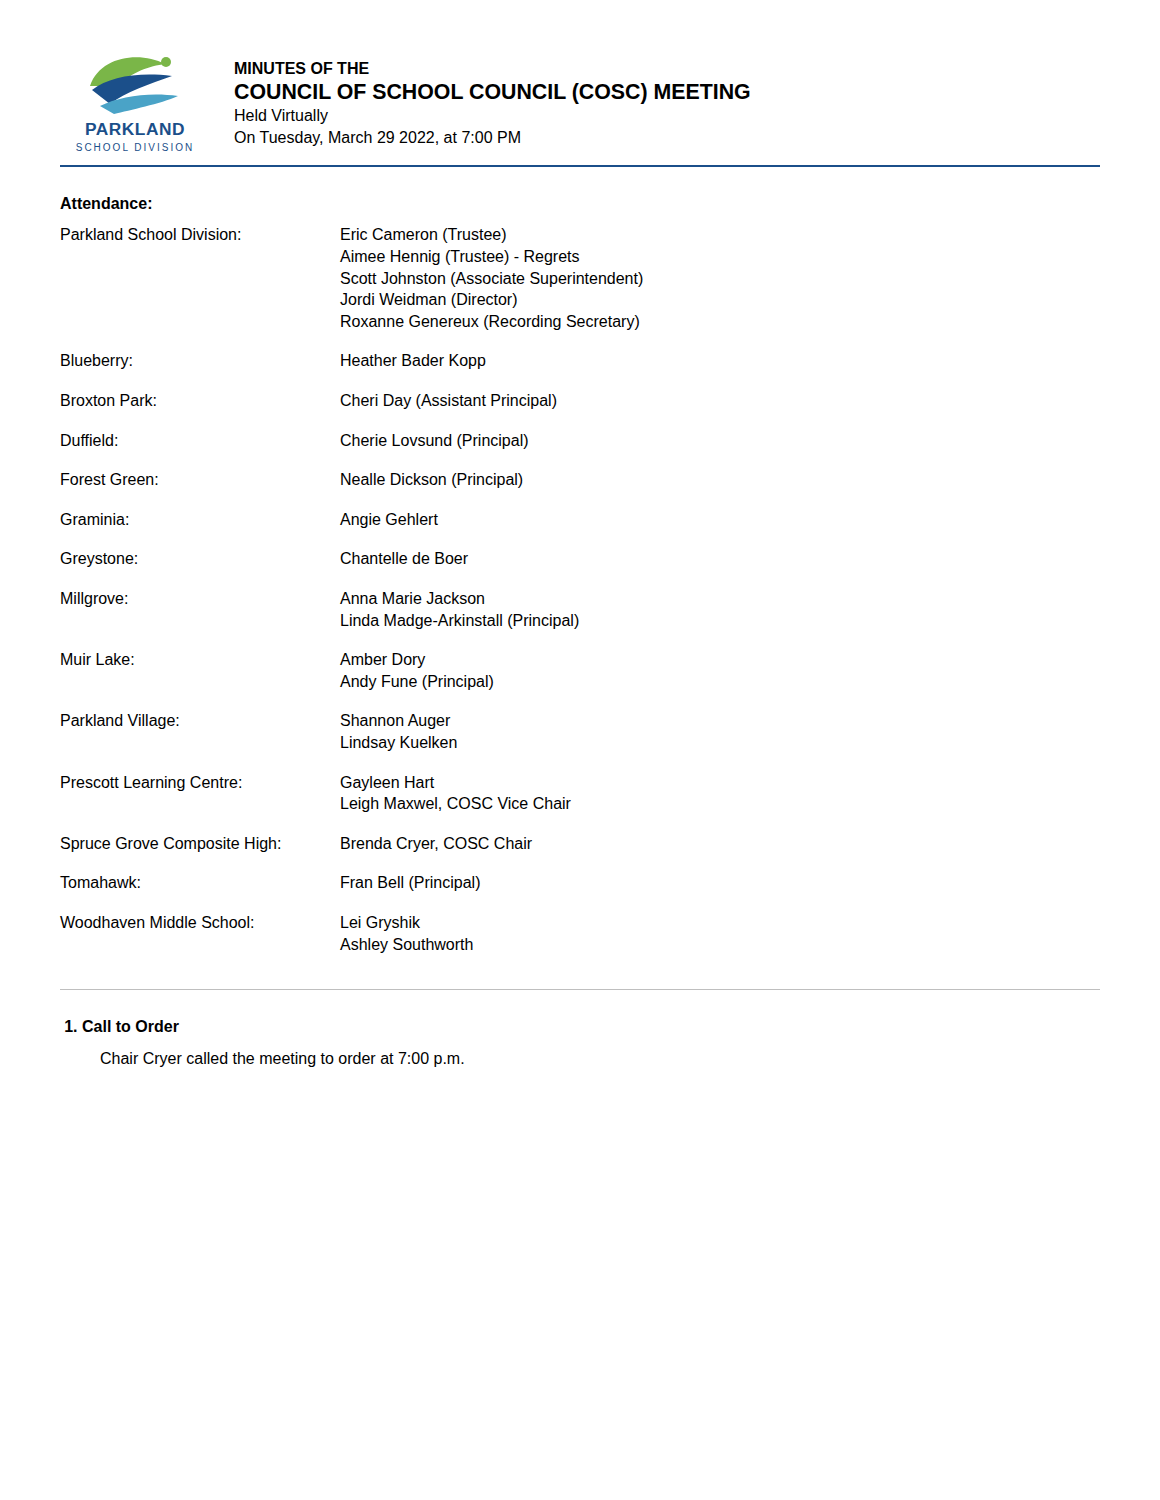PARKLAND
SCHOOL DIVISION
MINUTES OF THE
COUNCIL OF SCHOOL COUNCIL (COSC) MEETING
Held Virtually
On Tuesday, March 29 2022, at 7:00 PM
Attendance:
| Parkland School Division: | Eric Cameron (Trustee) Aimee Hennig (Trustee) - Regrets Scott Johnston (Associate Superintendent) Jordi Weidman (Director) Roxanne Genereux (Recording Secretary) |
| Blueberry: | Heather Bader Kopp |
| Broxton Park: | Cheri Day (Assistant Principal) |
| Duffield: | Cherie Lovsund (Principal) |
| Forest Green: | Nealle Dickson (Principal) |
| Graminia: | Angie Gehlert |
| Greystone: | Chantelle de Boer |
| Millgrove: | Anna Marie Jackson Linda Madge-Arkinstall (Principal) |
| Muir Lake: | Amber Dory Andy Fune (Principal) |
| Parkland Village: | Shannon Auger Lindsay Kuelken |
| Prescott Learning Centre: | Gayleen Hart Leigh Maxwel, COSC Vice Chair |
| Spruce Grove Composite High: | Brenda Cryer, COSC Chair |
| Tomahawk: | Fran Bell (Principal) |
| Woodhaven Middle School: | Lei Gryshik Ashley Southworth |
Call to Order
Chair Cryer called the meeting to order at 7:00 p.m.